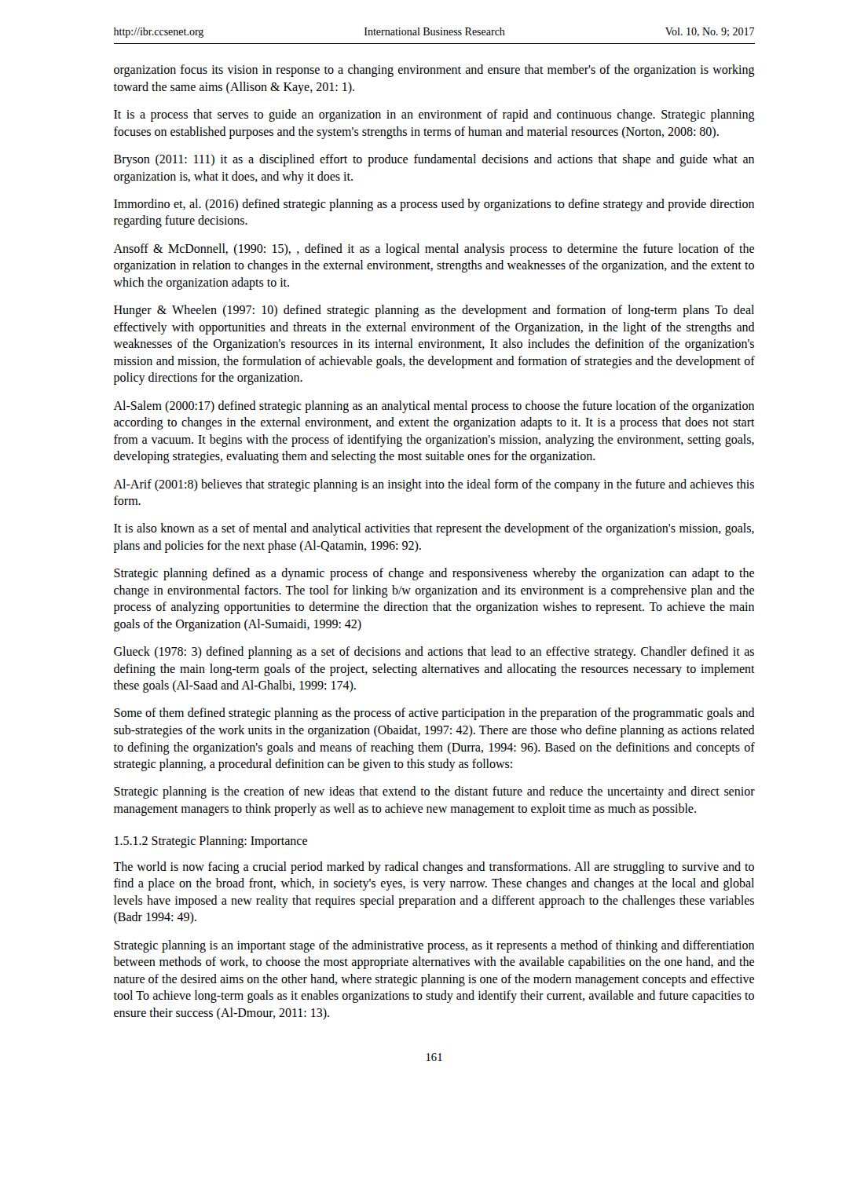http://ibr.ccsenet.org International Business Research Vol. 10, No. 9; 2017
organization focus its vision in response to a changing environment and ensure that member's of the organization is working toward the same aims (Allison & Kaye, 201: 1).
It is a process that serves to guide an organization in an environment of rapid and continuous change. Strategic planning focuses on established purposes and the system's strengths in terms of human and material resources (Norton, 2008: 80).
Bryson (2011: 111) it as a disciplined effort to produce fundamental decisions and actions that shape and guide what an organization is, what it does, and why it does it.
Immordino et, al. (2016) defined strategic planning as a process used by organizations to define strategy and provide direction regarding future decisions.
Ansoff & McDonnell, (1990: 15), , defined it as a logical mental analysis process to determine the future location of the organization in relation to changes in the external environment, strengths and weaknesses of the organization, and the extent to which the organization adapts to it.
Hunger & Wheelen (1997: 10) defined strategic planning as the development and formation of long-term plans To deal effectively with opportunities and threats in the external environment of the Organization, in the light of the strengths and weaknesses of the Organization's resources in its internal environment, It also includes the definition of the organization's mission and mission, the formulation of achievable goals, the development and formation of strategies and the development of policy directions for the organization.
Al-Salem (2000:17) defined strategic planning as an analytical mental process to choose the future location of the organization according to changes in the external environment, and extent the organization adapts to it. It is a process that does not start from a vacuum. It begins with the process of identifying the organization's mission, analyzing the environment, setting goals, developing strategies, evaluating them and selecting the most suitable ones for the organization.
Al-Arif (2001:8) believes that strategic planning is an insight into the ideal form of the company in the future and achieves this form.
It is also known as a set of mental and analytical activities that represent the development of the organization's mission, goals, plans and policies for the next phase (Al-Qatamin, 1996: 92).
Strategic planning defined as a dynamic process of change and responsiveness whereby the organization can adapt to the change in environmental factors. The tool for linking b/w organization and its environment is a comprehensive plan and the process of analyzing opportunities to determine the direction that the organization wishes to represent. To achieve the main goals of the Organization (Al-Sumaidi, 1999: 42)
Glueck (1978: 3) defined planning as a set of decisions and actions that lead to an effective strategy. Chandler defined it as defining the main long-term goals of the project, selecting alternatives and allocating the resources necessary to implement these goals (Al-Saad and Al-Ghalbi, 1999: 174).
Some of them defined strategic planning as the process of active participation in the preparation of the programmatic goals and sub-strategies of the work units in the organization (Obaidat, 1997: 42). There are those who define planning as actions related to defining the organization's goals and means of reaching them (Durra, 1994: 96). Based on the definitions and concepts of strategic planning, a procedural definition can be given to this study as follows:
Strategic planning is the creation of new ideas that extend to the distant future and reduce the uncertainty and direct senior management managers to think properly as well as to achieve new management to exploit time as much as possible.
1.5.1.2 Strategic Planning: Importance
The world is now facing a crucial period marked by radical changes and transformations. All are struggling to survive and to find a place on the broad front, which, in society's eyes, is very narrow. These changes and changes at the local and global levels have imposed a new reality that requires special preparation and a different approach to the challenges these variables (Badr 1994: 49).
Strategic planning is an important stage of the administrative process, as it represents a method of thinking and differentiation between methods of work, to choose the most appropriate alternatives with the available capabilities on the one hand, and the nature of the desired aims on the other hand, where strategic planning is one of the modern management concepts and effective tool To achieve long-term goals as it enables organizations to study and identify their current, available and future capacities to ensure their success (Al-Dmour, 2011: 13).
161